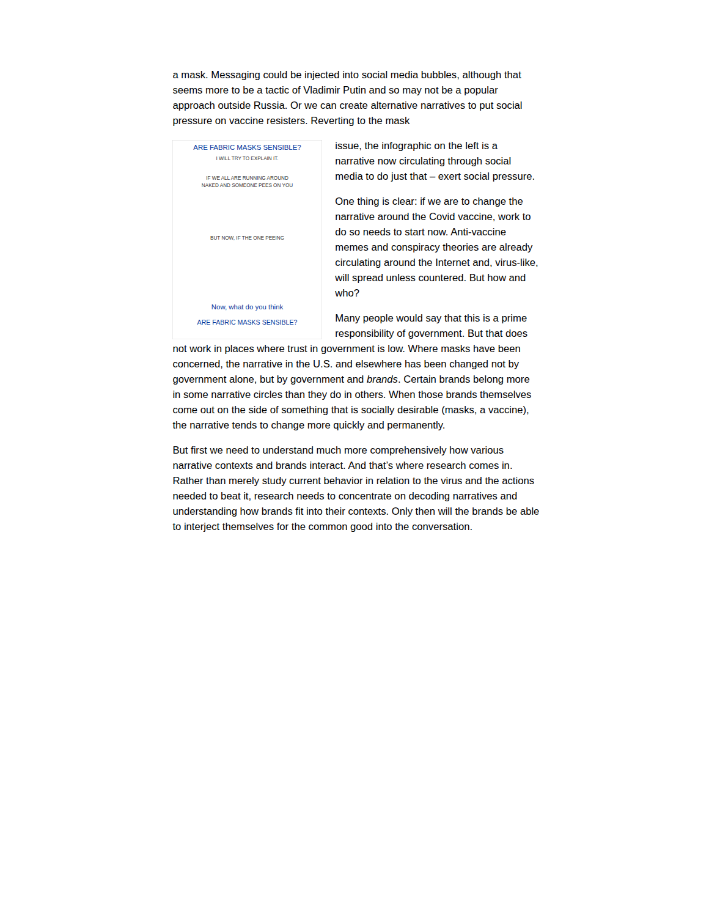a mask. Messaging could be injected into social media bubbles, although that seems more to be a tactic of Vladimir Putin and so may not be a popular approach outside Russia. Or we can create alternative narratives to put social pressure on vaccine resisters. Reverting to the mask
issue, the infographic on the left is a narrative now circulating through social media to do just that – exert social pressure.
One thing is clear: if we are to change the narrative around the Covid vaccine, work to do so needs to start now. Anti-vaccine memes and conspiracy theories are already circulating around the Internet and, virus-like, will spread unless countered. But how and who?
Many people would say that this is a prime responsibility of government. But that does not work in places where trust in government is low. Where masks have been concerned, the narrative in the U.S. and elsewhere has been changed not by government alone, but by government and brands. Certain brands belong more in some narrative circles than they do in others. When those brands themselves come out on the side of something that is socially desirable (masks, a vaccine), the narrative tends to change more quickly and permanently.
But first we need to understand much more comprehensively how various narrative contexts and brands interact. And that’s where research comes in. Rather than merely study current behavior in relation to the virus and the actions needed to beat it, research needs to concentrate on decoding narratives and understanding how brands fit into their contexts. Only then will the brands be able to interject themselves for the common good into the conversation.